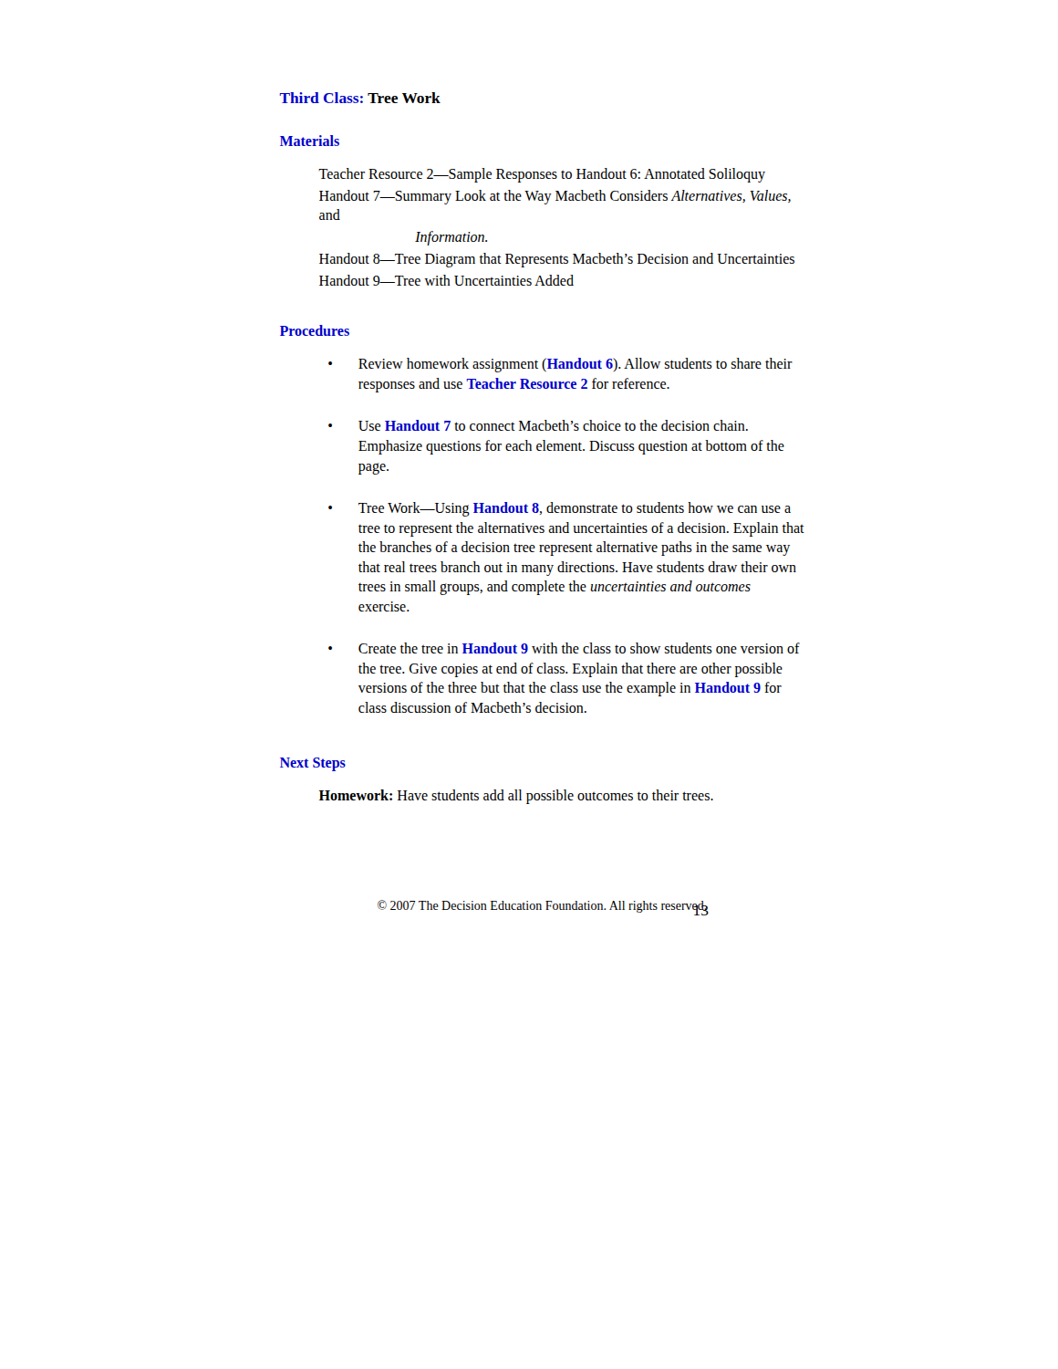Third Class: Tree Work
Materials
Teacher Resource 2—Sample Responses to Handout 6: Annotated Soliloquy
Handout 7—Summary Look at the Way Macbeth Considers Alternatives, Values, and
Information.
Handout 8—Tree Diagram that Represents Macbeth’s Decision and Uncertainties
Handout 9—Tree with Uncertainties Added
Procedures
Review homework assignment (Handout 6). Allow students to share their responses and use Teacher Resource 2 for reference.
Use Handout 7 to connect Macbeth’s choice to the decision chain. Emphasize questions for each element. Discuss question at bottom of the page.
Tree Work—Using Handout 8, demonstrate to students how we can use a tree to represent the alternatives and uncertainties of a decision. Explain that the branches of a decision tree represent alternative paths in the same way that real trees branch out in many directions. Have students draw their own trees in small groups, and complete the uncertainties and outcomes exercise.
Create the tree in Handout 9 with the class to show students one version of the tree. Give copies at end of class. Explain that there are other possible versions of the three but that the class use the example in Handout 9 for class discussion of Macbeth’s decision.
Next Steps
Homework: Have students add all possible outcomes to their trees.
© 2007 The Decision Education Foundation. All rights reserved. 13